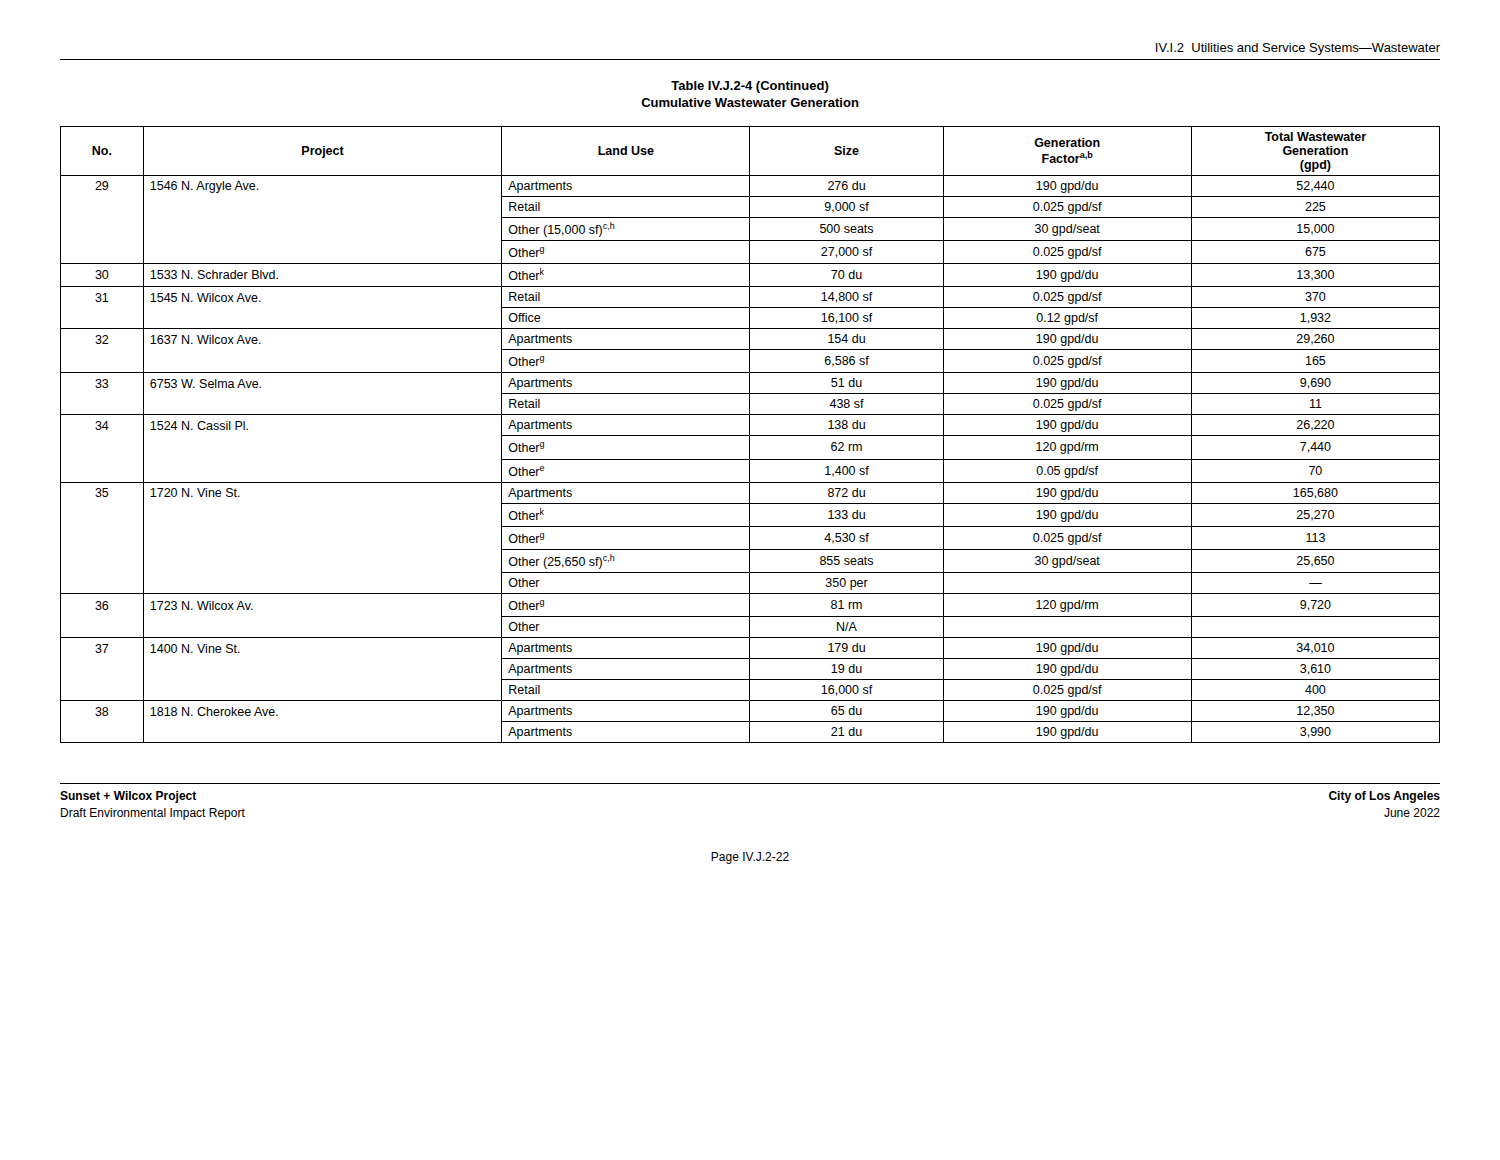IV.I.2 Utilities and Service Systems—Wastewater
Table IV.J.2-4 (Continued)
Cumulative Wastewater Generation
| No. | Project | Land Use | Size | Generation Factor a,b | Total Wastewater Generation (gpd) |
| --- | --- | --- | --- | --- | --- |
| 29 | 1546 N. Argyle Ave. | Apartments | 276 du | 190 gpd/du | 52,440 |
| | | Retail | 9,000 sf | 0.025 gpd/sf | 225 |
| | | Other (15,000 sf) c,h | 500 seats | 30 gpd/seat | 15,000 |
| | | Other g | 27,000 sf | 0.025 gpd/sf | 675 |
| 30 | 1533 N. Schrader Blvd. | Other k | 70 du | 190 gpd/du | 13,300 |
| 31 | 1545 N. Wilcox Ave. | Retail | 14,800 sf | 0.025 gpd/sf | 370 |
| | | Office | 16,100 sf | 0.12 gpd/sf | 1,932 |
| 32 | 1637 N. Wilcox Ave. | Apartments | 154 du | 190 gpd/du | 29,260 |
| | | Other g | 6,586 sf | 0.025 gpd/sf | 165 |
| 33 | 6753 W. Selma Ave. | Apartments | 51 du | 190 gpd/du | 9,690 |
| | | Retail | 438 sf | 0.025 gpd/sf | 11 |
| 34 | 1524 N. Cassil Pl. | Apartments | 138 du | 190 gpd/du | 26,220 |
| | | Other g | 62 rm | 120 gpd/rm | 7,440 |
| | | Other e | 1,400 sf | 0.05 gpd/sf | 70 |
| 35 | 1720 N. Vine St. | Apartments | 872 du | 190 gpd/du | 165,680 |
| | | Other k | 133 du | 190 gpd/du | 25,270 |
| | | Other g | 4,530 sf | 0.025 gpd/sf | 113 |
| | | Other (25,650 sf) c,h | 855 seats | 30 gpd/seat | 25,650 |
| | | Other | 350 per | | — |
| 36 | 1723 N. Wilcox Av. | Other g | 81 rm | 120 gpd/rm | 9,720 |
| | | Other | N/A | | |
| 37 | 1400 N. Vine St. | Apartments | 179 du | 190 gpd/du | 34,010 |
| | | Apartments | 19 du | 190 gpd/du | 3,610 |
| | | Retail | 16,000 sf | 0.025 gpd/sf | 400 |
| 38 | 1818 N. Cherokee Ave. | Apartments | 65 du | 190 gpd/du | 12,350 |
| | | Apartments | 21 du | 190 gpd/du | 3,990 |
Sunset + Wilcox Project
Draft Environmental Impact Report
City of Los Angeles
June 2022
Page IV.J.2-22